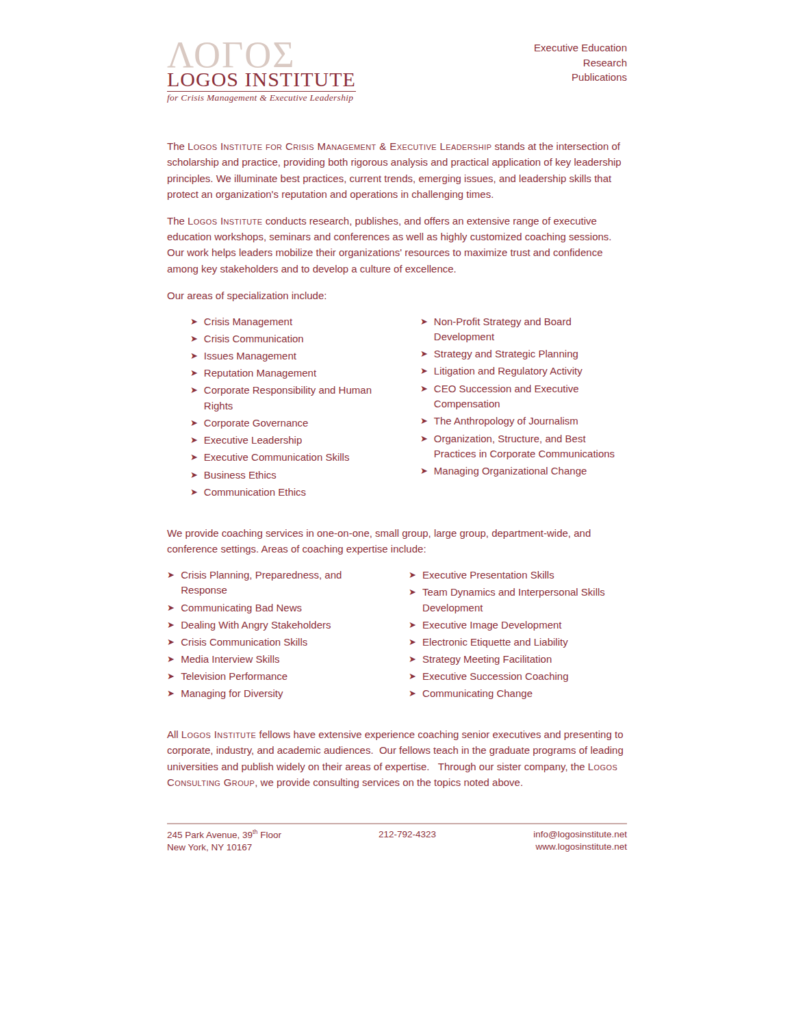ΛΟΓΟΣ LOGOS INSTITUTE for Crisis Management & Executive Leadership
Executive Education
Research
Publications
The Logos Institute for Crisis Management & Executive Leadership stands at the intersection of scholarship and practice, providing both rigorous analysis and practical application of key leadership principles. We illuminate best practices, current trends, emerging issues, and leadership skills that protect an organization's reputation and operations in challenging times.
The Logos Institute conducts research, publishes, and offers an extensive range of executive education workshops, seminars and conferences as well as highly customized coaching sessions. Our work helps leaders mobilize their organizations' resources to maximize trust and confidence among key stakeholders and to develop a culture of excellence.
Our areas of specialization include:
Crisis Management
Crisis Communication
Issues Management
Reputation Management
Corporate Responsibility and Human Rights
Corporate Governance
Executive Leadership
Executive Communication Skills
Business Ethics
Communication Ethics
Non-Profit Strategy and Board Development
Strategy and Strategic Planning
Litigation and Regulatory Activity
CEO Succession and Executive Compensation
The Anthropology of Journalism
Organization, Structure, and Best Practices in Corporate Communications
Managing Organizational Change
We provide coaching services in one-on-one, small group, large group, department-wide, and conference settings. Areas of coaching expertise include:
Crisis Planning, Preparedness, and Response
Communicating Bad News
Dealing With Angry Stakeholders
Crisis Communication Skills
Media Interview Skills
Television Performance
Managing for Diversity
Executive Presentation Skills
Team Dynamics and Interpersonal Skills Development
Executive Image Development
Electronic Etiquette and Liability
Strategy Meeting Facilitation
Executive Succession Coaching
Communicating Change
All Logos Institute fellows have extensive experience coaching senior executives and presenting to corporate, industry, and academic audiences. Our fellows teach in the graduate programs of leading universities and publish widely on their areas of expertise. Through our sister company, the Logos Consulting Group, we provide consulting services on the topics noted above.
245 Park Avenue, 39th Floor
New York, NY 10167
212-792-4323
info@logosinstitute.net
www.logosinstitute.net